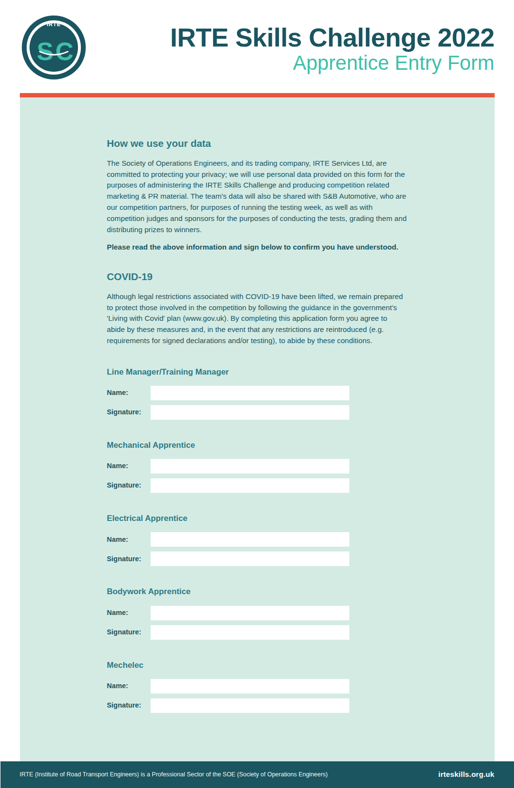IRTE S C
IRTE Skills Challenge 2022
Apprentice Entry Form
How we use your data
The Society of Operations Engineers, and its trading company, IRTE Services Ltd, are committed to protecting your privacy; we will use personal data provided on this form for the purposes of administering the IRTE Skills Challenge and producing competition related marketing & PR material. The team's data will also be shared with S&B Automotive, who are our competition partners, for purposes of running the testing week, as well as with competition judges and sponsors for the purposes of conducting the tests, grading them and distributing prizes to winners.
Please read the above information and sign below to confirm you have understood.
COVID-19
Although legal restrictions associated with COVID-19 have been lifted, we remain prepared to protect those involved in the competition by following the guidance in the government's 'Living with Covid' plan (www.gov.uk). By completing this application form you agree to abide by these measures and, in the event that any restrictions are reintroduced (e.g. requirements for signed declarations and/or testing), to abide by these conditions.
Line Manager/Training Manager
Name:
Signature:
Mechanical Apprentice
Name:
Signature:
Electrical Apprentice
Name:
Signature:
Bodywork Apprentice
Name:
Signature:
Mechelec
Name:
Signature:
IRTE (Institute of Road Transport Engineers) is a Professional Sector of the SOE (Society of Operations Engineers)
irteskills.org.uk